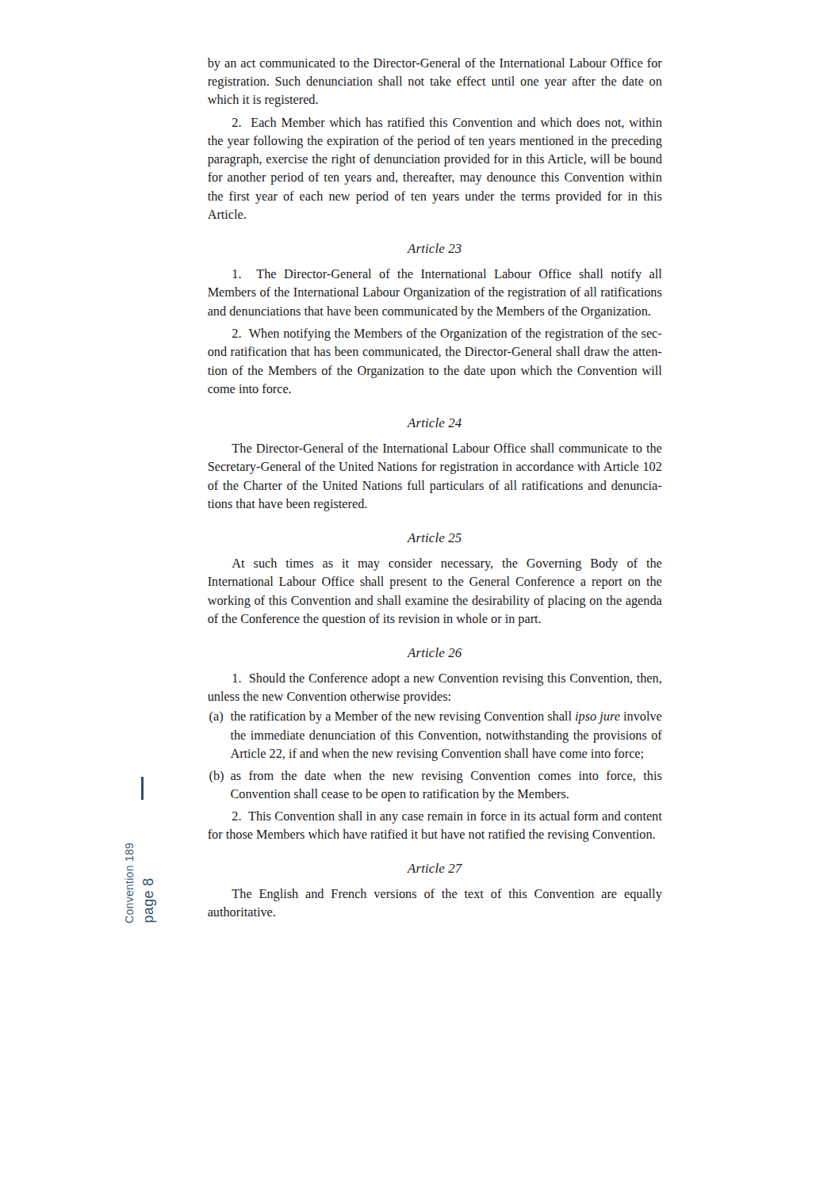page 8
Convention 189
by an act communicated to the Director-General of the International Labour Office for registration. Such denunciation shall not take effect until one year after the date on which it is registered.
2. Each Member which has ratified this Convention and which does not, within the year following the expiration of the period of ten years mentioned in the preceding paragraph, exercise the right of denunciation provided for in this Article, will be bound for another period of ten years and, thereafter, may denounce this Convention within the first year of each new period of ten years under the terms provided for in this Article.
Article 23
1. The Director-General of the International Labour Office shall notify all Members of the International Labour Organization of the registration of all ratifications and denunciations that have been communicated by the Members of the Organization.
2. When notifying the Members of the Organization of the registration of the second ratification that has been communicated, the Director-General shall draw the attention of the Members of the Organization to the date upon which the Convention will come into force.
Article 24
The Director-General of the International Labour Office shall communicate to the Secretary-General of the United Nations for registration in accordance with Article 102 of the Charter of the United Nations full particulars of all ratifications and denunciations that have been registered.
Article 25
At such times as it may consider necessary, the Governing Body of the International Labour Office shall present to the General Conference a report on the working of this Convention and shall examine the desirability of placing on the agenda of the Conference the question of its revision in whole or in part.
Article 26
1. Should the Conference adopt a new Convention revising this Convention, then, unless the new Convention otherwise provides:
(a)
the ratification by a Member of the new revising Convention shall ipso jure involve the immediate denunciation of this Convention, notwithstanding the provisions of Article 22, if and when the new revising Convention shall have come into force;
(b)
as from the date when the new revising Convention comes into force, this Convention shall cease to be open to ratification by the Members.
2. This Convention shall in any case remain in force in its actual form and content for those Members which have ratified it but have not ratified the revising Convention.
Article 27
The English and French versions of the text of this Convention are equally authoritative.